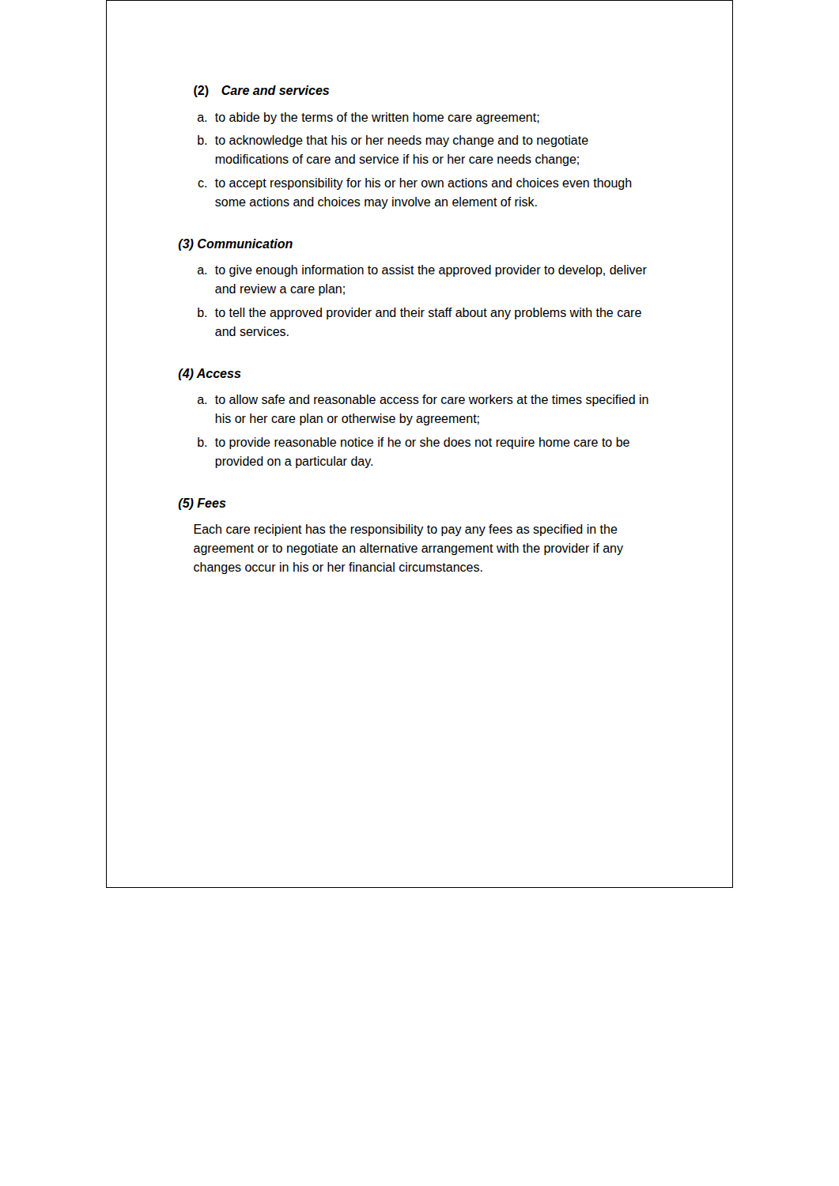(2) Care and services
to abide by the terms of the written home care agreement;
to acknowledge that his or her needs may change and to negotiate modifications of care and service if his or her care needs change;
to accept responsibility for his or her own actions and choices even though some actions and choices may involve an element of risk.
(3) Communication
to give enough information to assist the approved provider to develop, deliver and review a care plan;
to tell the approved provider and their staff about any problems with the care and services.
(4) Access
to allow safe and reasonable access for care workers at the times specified in his or her care plan or otherwise by agreement;
to provide reasonable notice if he or she does not require home care to be provided on a particular day.
(5) Fees
Each care recipient has the responsibility to pay any fees as specified in the agreement or to negotiate an alternative arrangement with the provider if any changes occur in his or her financial circumstances.